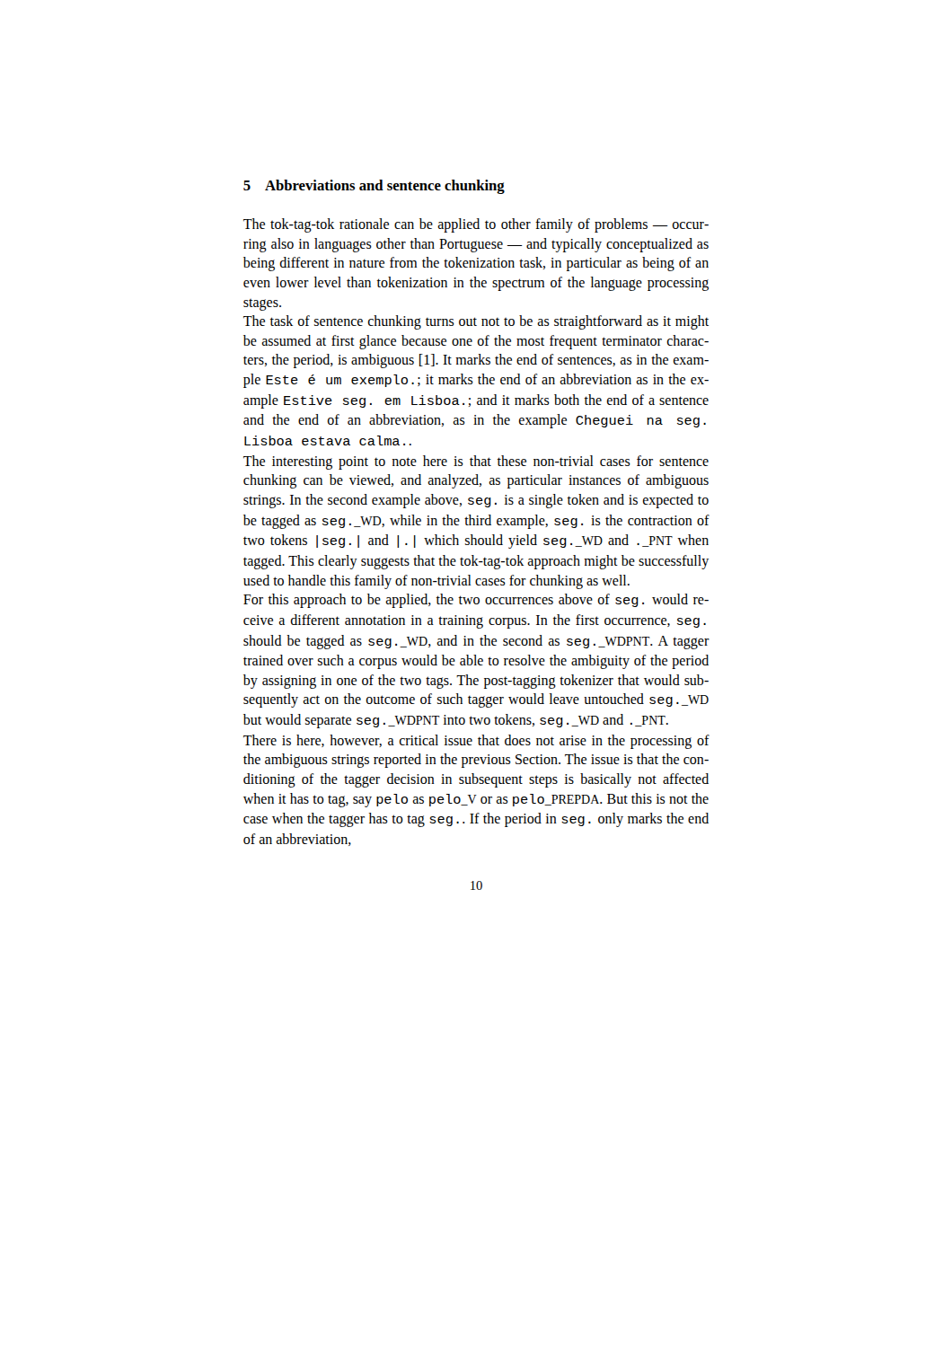5 Abbreviations and sentence chunking
The tok-tag-tok rationale can be applied to other family of problems — occurring also in languages other than Portuguese — and typically conceptualized as being different in nature from the tokenization task, in particular as being of an even lower level than tokenization in the spectrum of the language processing stages.
The task of sentence chunking turns out not to be as straightforward as it might be assumed at first glance because one of the most frequent terminator characters, the period, is ambiguous [1]. It marks the end of sentences, as in the example Este é um exemplo.; it marks the end of an abbreviation as in the example Estive seg. em Lisboa.; and it marks both the end of a sentence and the end of an abbreviation, as in the example Cheguei na seg. Lisboa estava calma..
The interesting point to note here is that these non-trivial cases for sentence chunking can be viewed, and analyzed, as particular instances of ambiguous strings. In the second example above, seg. is a single token and is expected to be tagged as seg._WD, while in the third example, seg. is the contraction of two tokens |seg.| and |.| which should yield seg._WD and ._PNT when tagged. This clearly suggests that the tok-tag-tok approach might be successfully used to handle this family of non-trivial cases for chunking as well.
For this approach to be applied, the two occurrences above of seg. would receive a different annotation in a training corpus. In the first occurrence, seg. should be tagged as seg._WD, and in the second as seg._WDPNT. A tagger trained over such a corpus would be able to resolve the ambiguity of the period by assigning in one of the two tags. The post-tagging tokenizer that would subsequently act on the outcome of such tagger would leave untouched seg._WD but would separate seg._WDPNT into two tokens, seg._WD and ._PNT.
There is here, however, a critical issue that does not arise in the processing of the ambiguous strings reported in the previous Section. The issue is that the conditioning of the tagger decision in subsequent steps is basically not affected when it has to tag, say pelo as pelo_V or as pelo_PREPDA. But this is not the case when the tagger has to tag seg.. If the period in seg. only marks the end of an abbreviation,
10